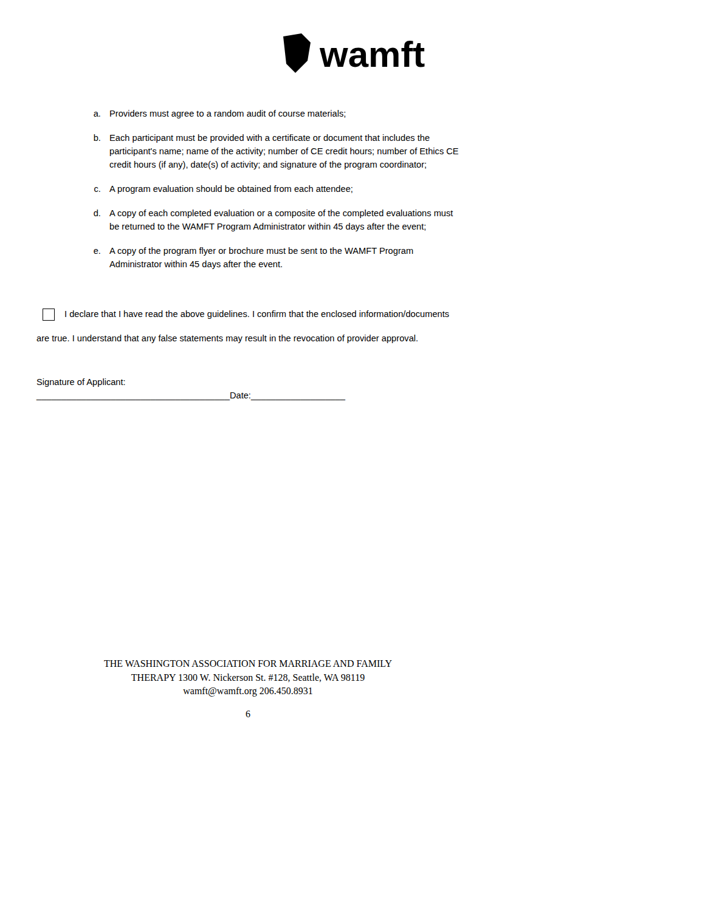Providers must agree to a random audit of course materials;
Each participant must be provided with a certificate or document that includes the participant's name; name of the activity; number of CE credit hours; number of Ethics CE credit hours (if any), date(s) of activity; and signature of the program coordinator;
A program evaluation should be obtained from each attendee;
A copy of each completed evaluation or a composite of the completed evaluations must be returned to the WAMFT Program Administrator within 45 days after the event;
A copy of the program flyer or brochure must be sent to the WAMFT Program Administrator within 45 days after the event.
I declare that I have read the above guidelines. I confirm that the enclosed information/documents
are true. I understand that any false statements may result in the revocation of provider approval.
Signature of Applicant:
_______________________________________Date:___________________
THE WASHINGTON ASSOCIATION FOR MARRIAGE AND FAMILY
THERAPY 1300 W. Nickerson St. #128, Seattle, WA 98119
wamft@wamft.org 206.450.8931
6